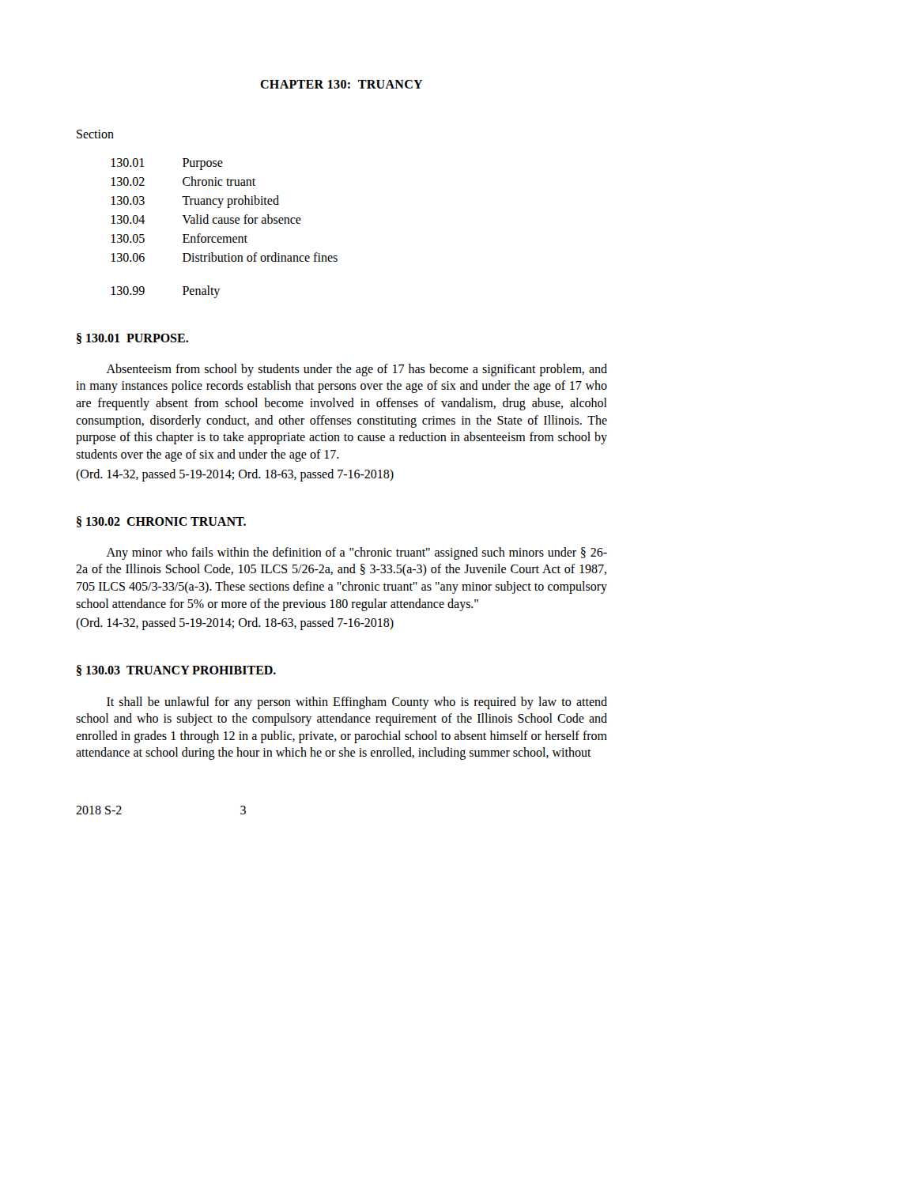CHAPTER 130: TRUANCY
Section
130.01 Purpose
130.02 Chronic truant
130.03 Truancy prohibited
130.04 Valid cause for absence
130.05 Enforcement
130.06 Distribution of ordinance fines
130.99 Penalty
§ 130.01 PURPOSE.
Absenteeism from school by students under the age of 17 has become a significant problem, and in many instances police records establish that persons over the age of six and under the age of 17 who are frequently absent from school become involved in offenses of vandalism, drug abuse, alcohol consumption, disorderly conduct, and other offenses constituting crimes in the State of Illinois. The purpose of this chapter is to take appropriate action to cause a reduction in absenteeism from school by students over the age of six and under the age of 17.
(Ord. 14-32, passed 5-19-2014; Ord. 18-63, passed 7-16-2018)
§ 130.02 CHRONIC TRUANT.
Any minor who fails within the definition of a "chronic truant" assigned such minors under § 26-2a of the Illinois School Code, 105 ILCS 5/26-2a, and § 3-33.5(a-3) of the Juvenile Court Act of 1987, 705 ILCS 405/3-33/5(a-3). These sections define a "chronic truant" as "any minor subject to compulsory school attendance for 5% or more of the previous 180 regular attendance days."
(Ord. 14-32, passed 5-19-2014; Ord. 18-63, passed 7-16-2018)
§ 130.03 TRUANCY PROHIBITED.
It shall be unlawful for any person within Effingham County who is required by law to attend school and who is subject to the compulsory attendance requirement of the Illinois School Code and enrolled in grades 1 through 12 in a public, private, or parochial school to absent himself or herself from attendance at school during the hour in which he or she is enrolled, including summer school, without
2018 S-2 3